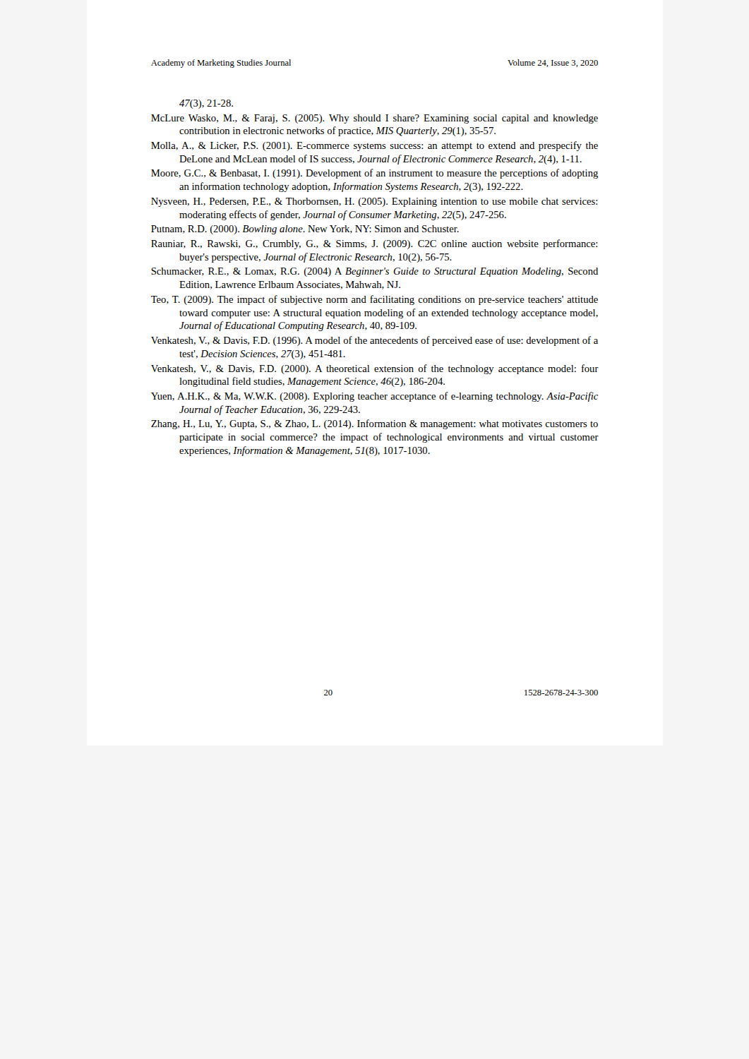Academy of Marketing Studies Journal Volume 24, Issue 3, 2020
47(3), 21-28.
McLure Wasko, M., & Faraj, S. (2005). Why should I share? Examining social capital and knowledge contribution in electronic networks of practice, MIS Quarterly, 29(1), 35-57.
Molla, A., & Licker, P.S. (2001). E-commerce systems success: an attempt to extend and prespecify the DeLone and McLean model of IS success, Journal of Electronic Commerce Research, 2(4), 1-11.
Moore, G.C., & Benbasat, I. (1991). Development of an instrument to measure the perceptions of adopting an information technology adoption, Information Systems Research, 2(3), 192-222.
Nysveen, H., Pedersen, P.E., & Thorbornsen, H. (2005). Explaining intention to use mobile chat services: moderating effects of gender, Journal of Consumer Marketing, 22(5), 247-256.
Putnam, R.D. (2000). Bowling alone. New York, NY: Simon and Schuster.
Rauniar, R., Rawski, G., Crumbly, G., & Simms, J. (2009). C2C online auction website performance: buyer's perspective, Journal of Electronic Research, 10(2), 56-75.
Schumacker, R.E., & Lomax, R.G. (2004) A Beginner's Guide to Structural Equation Modeling, Second Edition, Lawrence Erlbaum Associates, Mahwah, NJ.
Teo, T. (2009). The impact of subjective norm and facilitating conditions on pre-service teachers' attitude toward computer use: A structural equation modeling of an extended technology acceptance model, Journal of Educational Computing Research, 40, 89-109.
Venkatesh, V., & Davis, F.D. (1996). A model of the antecedents of perceived ease of use: development of a test', Decision Sciences, 27(3), 451-481.
Venkatesh, V., & Davis, F.D. (2000). A theoretical extension of the technology acceptance model: four longitudinal field studies, Management Science, 46(2), 186-204.
Yuen, A.H.K., & Ma, W.W.K. (2008). Exploring teacher acceptance of e-learning technology. Asia-Pacific Journal of Teacher Education, 36, 229-243.
Zhang, H., Lu, Y., Gupta, S., & Zhao, L. (2014). Information & management: what motivates customers to participate in social commerce? the impact of technological environments and virtual customer experiences, Information & Management, 51(8), 1017-1030.
20 1528-2678-24-3-300